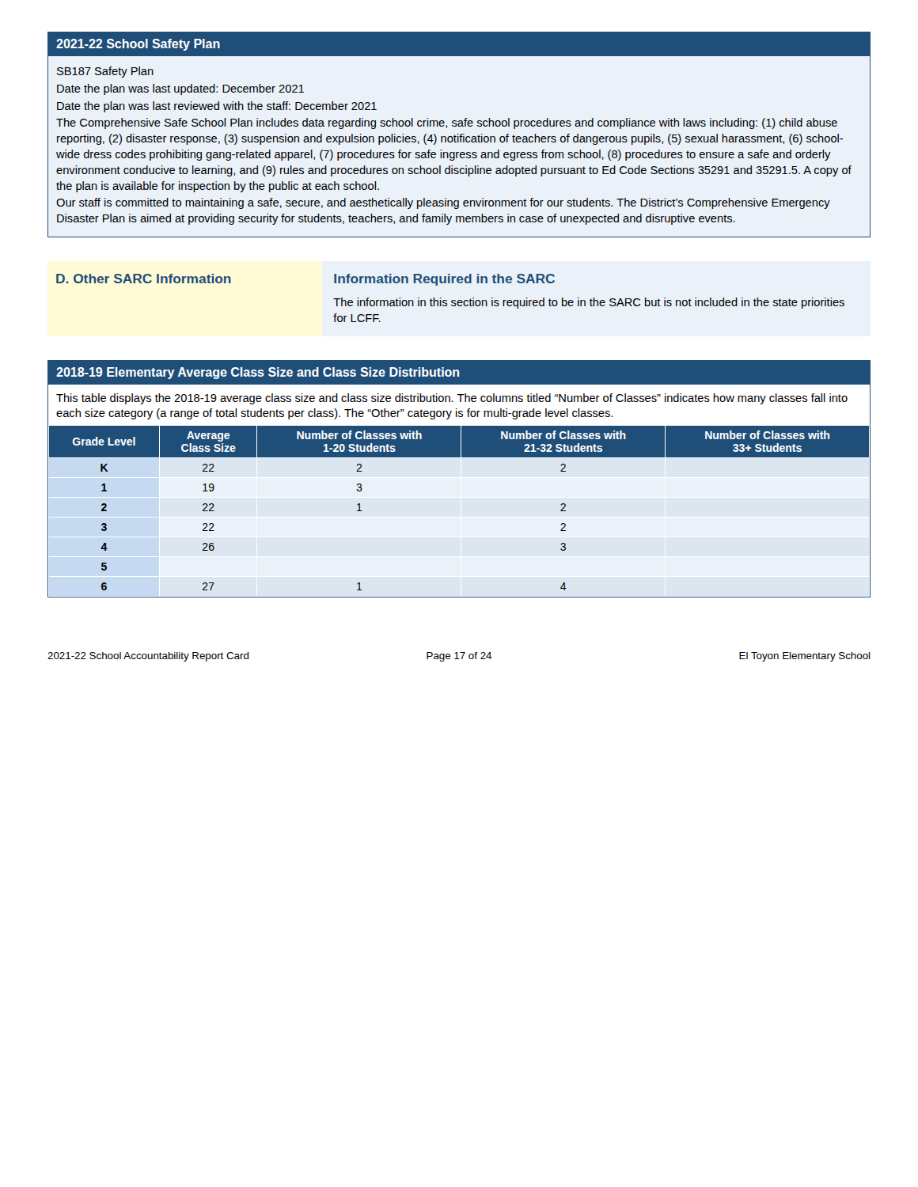2021-22 School Safety Plan
SB187 Safety Plan
Date the plan was last updated: December 2021
Date the plan was last reviewed with the staff: December 2021
The Comprehensive Safe School Plan includes data regarding school crime, safe school procedures and compliance with laws including: (1) child abuse reporting, (2) disaster response, (3) suspension and expulsion policies, (4) notification of teachers of dangerous pupils, (5) sexual harassment, (6) school-wide dress codes prohibiting gang-related apparel, (7) procedures for safe ingress and egress from school, (8) procedures to ensure a safe and orderly environment conducive to learning, and (9) rules and procedures on school discipline adopted pursuant to Ed Code Sections 35291 and 35291.5. A copy of the plan is available for inspection by the public at each school.
Our staff is committed to maintaining a safe, secure, and aesthetically pleasing environment for our students. The District’s Comprehensive Emergency Disaster Plan is aimed at providing security for students, teachers, and family members in case of unexpected and disruptive events.
D. Other SARC Information
Information Required in the SARC
The information in this section is required to be in the SARC but is not included in the state priorities for LCFF.
2018-19 Elementary Average Class Size and Class Size Distribution
This table displays the 2018-19 average class size and class size distribution. The columns titled “Number of Classes” indicates how many classes fall into each size category (a range of total students per class). The “Other” category is for multi-grade level classes.
| Grade Level | Average Class Size | Number of Classes with 1-20 Students | Number of Classes with 21-32 Students | Number of Classes with 33+ Students |
| --- | --- | --- | --- | --- |
| K | 22 | 2 | 2 | |
| 1 | 19 | 3 | | |
| 2 | 22 | 1 | 2 | |
| 3 | 22 | | 2 | |
| 4 | 26 | | 3 | |
| 5 | | | | |
| 6 | 27 | 1 | 4 | |
2021-22 School Accountability Report Card
Page 17 of 24
El Toyon Elementary School